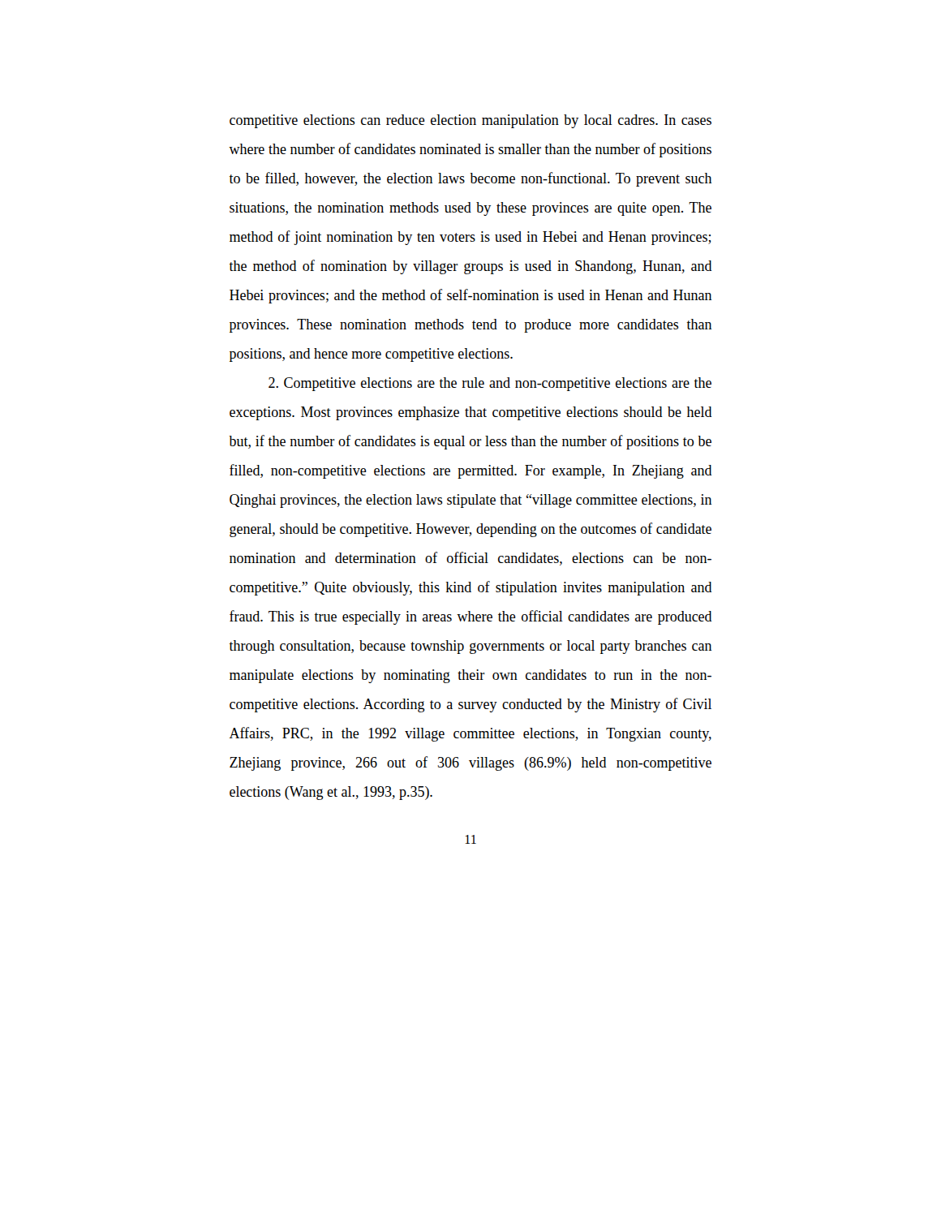competitive elections can reduce election manipulation by local cadres. In cases where the number of candidates nominated is smaller than the number of positions to be filled, however, the election laws become non-functional. To prevent such situations, the nomination methods used by these provinces are quite open. The method of joint nomination by ten voters is used in Hebei and Henan provinces; the method of nomination by villager groups is used in Shandong, Hunan, and Hebei provinces; and the method of self-nomination is used in Henan and Hunan provinces. These nomination methods tend to produce more candidates than positions, and hence more competitive elections.
2. Competitive elections are the rule and non-competitive elections are the exceptions. Most provinces emphasize that competitive elections should be held but, if the number of candidates is equal or less than the number of positions to be filled, non-competitive elections are permitted. For example, In Zhejiang and Qinghai provinces, the election laws stipulate that “village committee elections, in general, should be competitive. However, depending on the outcomes of candidate nomination and determination of official candidates, elections can be non-competitive.” Quite obviously, this kind of stipulation invites manipulation and fraud. This is true especially in areas where the official candidates are produced through consultation, because township governments or local party branches can manipulate elections by nominating their own candidates to run in the non-competitive elections. According to a survey conducted by the Ministry of Civil Affairs, PRC, in the 1992 village committee elections, in Tongxian county, Zhejiang province, 266 out of 306 villages (86.9%) held non-competitive elections (Wang et al., 1993, p.35).
11